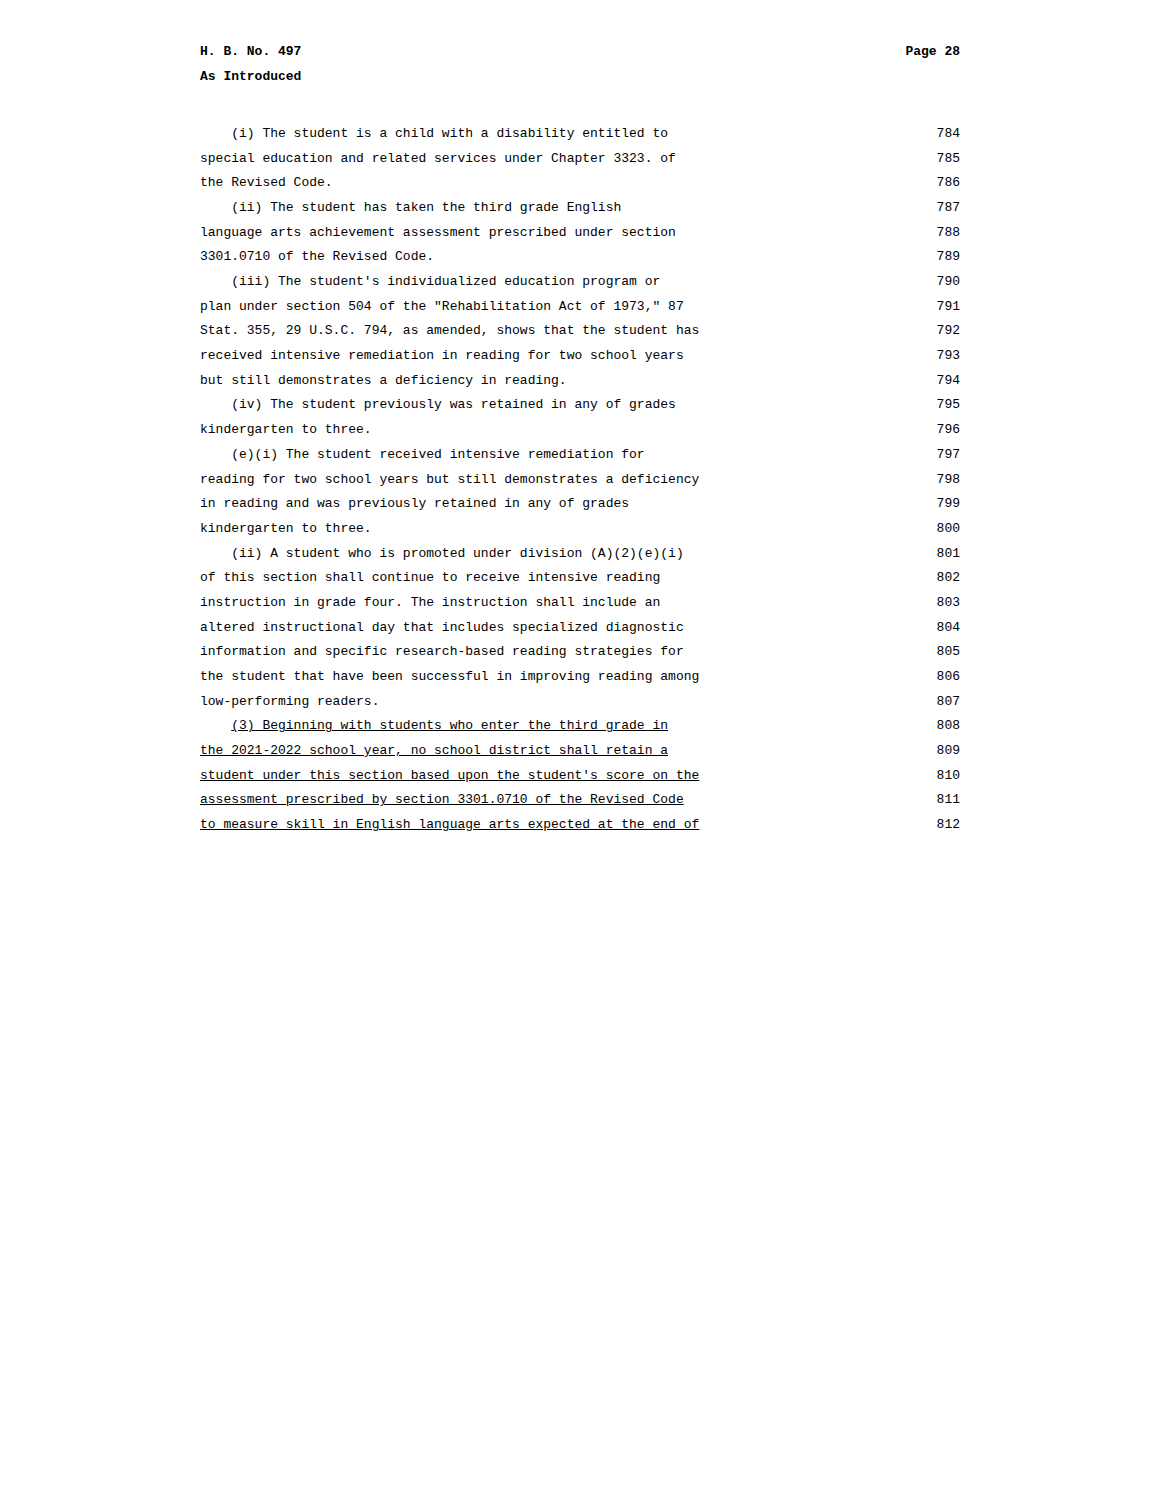H. B. No. 497
As Introduced
Page 28
(i) The student is a child with a disability entitled to 784
special education and related services under Chapter 3323. of 785
the Revised Code. 786
(ii) The student has taken the third grade English 787
language arts achievement assessment prescribed under section 788
3301.0710 of the Revised Code. 789
(iii) The student's individualized education program or 790
plan under section 504 of the "Rehabilitation Act of 1973," 87791
Stat. 355, 29 U.S.C. 794, as amended, shows that the student has 792
received intensive remediation in reading for two school years 793
but still demonstrates a deficiency in reading. 794
(iv) The student previously was retained in any of grades 795
kindergarten to three. 796
(e)(i) The student received intensive remediation for 797
reading for two school years but still demonstrates a deficiency 798
in reading and was previously retained in any of grades 799
kindergarten to three. 800
(ii) A student who is promoted under division (A)(2)(e)(i) 801
of this section shall continue to receive intensive reading 802
instruction in grade four. The instruction shall include an 803
altered instructional day that includes specialized diagnostic 804
information and specific research-based reading strategies for 805
the student that have been successful in improving reading among 806
low-performing readers. 807
(3) Beginning with students who enter the third grade in 808
the 2021-2022 school year, no school district shall retain a 809
student under this section based upon the student's score on the 810
assessment prescribed by section 3301.0710 of the Revised Code 811
to measure skill in English language arts expected at the end of 812